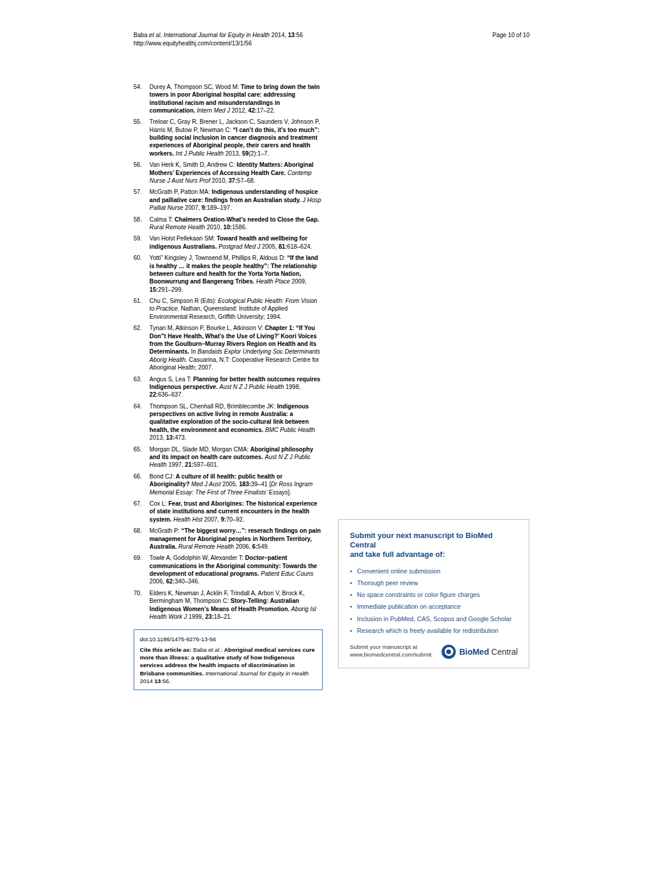Baba et al. International Journal for Equity in Health 2014, 13:56
http://www.equityhealthj.com/content/13/1/56
Page 10 of 10
54. Durey A, Thompson SC, Wood M: Time to bring down the twin towers in poor Aboriginal hospital care: addressing institutional racism and misunderstandings in communication. Intern Med J 2012, 42: 17–22.
55. Treloar C, Gray R, Brener L, Jackson C, Saunders V, Johnson P, Harris M, Butow P, Newman C: “I can’t do this, it’s too much”: building social inclusion in cancer diagnosis and treatment experiences of Aboriginal people, their carers and health workers. Int J Public Health 2013, 59(2):1–7.
56. Van Herk K, Smith D, Andrew C: Identity Matters: Aboriginal Mothers’ Experiences of Accessing Health Care. Contemp Nurse J Aust Nurs Prof 2010, 37: 57–68.
57. McGrath P, Patton MA: Indigenous understanding of hospice and palliative care: findings from an Australian study. J Hosp Palliat Nurse 2007, 9: 189–197.
58. Calma T: Chalmers Oration-What’s needed to Close the Gap. Rural Remote Health 2010, 10: 1586.
59. Van Holst Pellekaan SM: Toward health and wellbeing for indigenous Australians. Postgrad Med J 2005, 81: 618–624.
60. Yotti” Kingsley J, Townsend M, Phillips R, Aldous D: “If the land is healthy … it makes the people healthy”: The relationship between culture and health for the Yorta Yorta Nation, Boonwurrung and Bangerang Tribes. Health Place 2009, 15: 291–299.
61. Chu C, Simpson R (Eds): Ecological Public Health: From Vision to Practice. Nathan, Queensland: Institute of Applied Environmental Research, Griffith University; 1994.
62. Tynan M, Atkinson P, Bourke L, Atkinson V: Chapter 1: “If You Don”t Have Health, What’s the Use of Living?’ Koori Voices from the Goulburn–Murray Rivers Region on Health and its Determinants. In Bandaids Explor Underlying Soc Determinants Aborig Health. Casuarina, N.T: Cooperative Research Centre for Aboriginal Health; 2007.
63. Angus S, Lea T: Planning for better health outcomes requires Indigenous perspective. Aust N Z J Public Health 1998, 22: 636–637.
64. Thompson SL, Chenhall RD, Brimblecombe JK: Indigenous perspectives on active living in remote Australia: a qualitative exploration of the socio-cultural link between health, the environment and economics. BMC Public Health 2013, 13: 473.
65. Morgan DL, Slade MD, Morgan CMA: Aboriginal philosophy and its impact on health care outcomes. Aust N Z J Public Health 1997, 21: 597–601.
66. Bond CJ: A culture of ill health: public health or Aboriginality? Med J Aust 2005, 183: 39–41 [Dr Ross Ingram Memorial Essay: The First of Three Finalists’ Essays].
67. Cox L: Fear, trust and Aborigines: The historical experience of state institutions and current encounters in the health system. Health Hist 2007, 9: 70–92.
68. McGrath P: “The biggest worry…”: reserach findings on pain management for Aboriginal peoples in Northern Territory, Australia. Rural Remote Health 2006, 6: 549.
69. Towle A, Godolphin W, Alexander T: Doctor–patient communications in the Aboriginal community: Towards the development of educational programs. Patient Educ Couns 2006, 62: 340–346.
70. Elders K, Newman J, Acklin F, Trindall A, Arbon V, Brock K, Bermingham M, Thompson C: Story-Telling: Australian Indigenous Women’s Means of Health Promotion. Aborig Isl Health Work J 1999, 23: 18–21.
doi:10.1186/1475-9276-13-56
Cite this article as: Baba et al.: Aboriginal medical services cure more than illness: a qualitative study of how Indigenous services address the health impacts of discrimination in Brisbane communities. International Journal for Equity in Health 2014 13:56.
Submit your next manuscript to BioMed Central
and take full advantage of:
Convenient online submission
Thorough peer review
No space constraints or color figure charges
Immediate publication on acceptance
Inclusion in PubMed, CAS, Scopus and Google Scholar
Research which is freely available for redistribution
Submit your manuscript at
www.biomedcentral.com/submit
BioMed Central